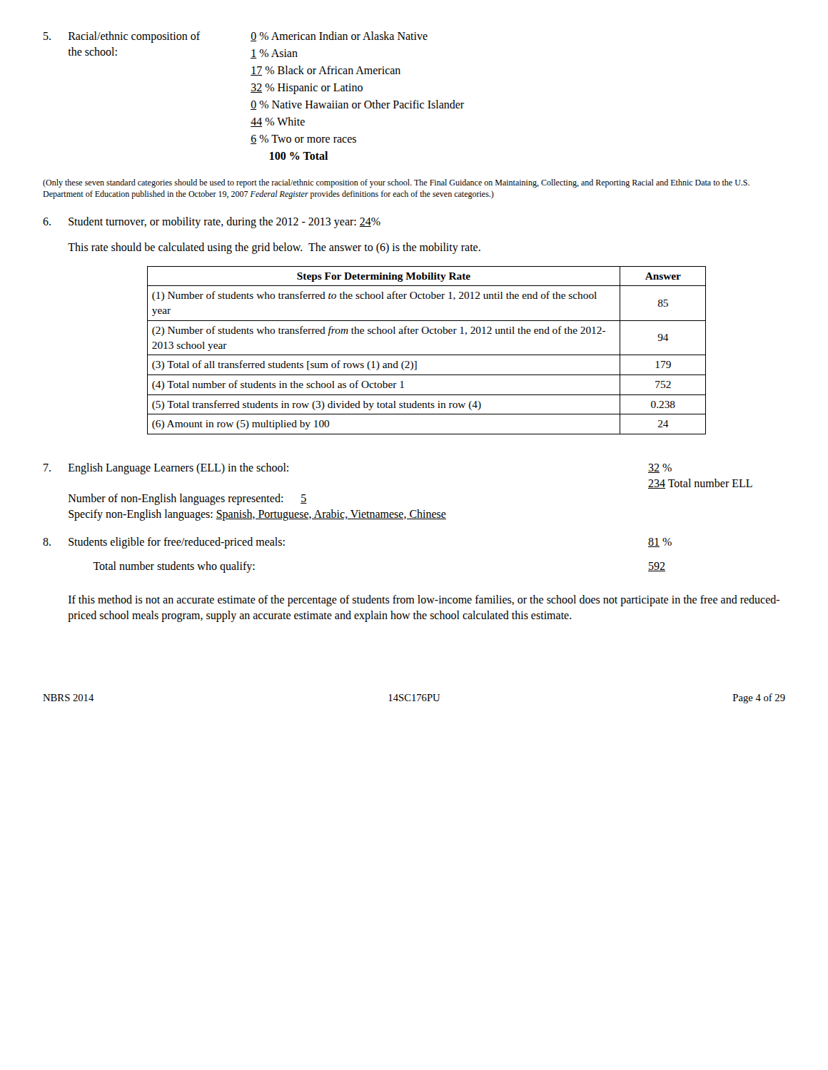5.
Racial/ethnic composition of
the school:
0 % American Indian or Alaska Native
1 % Asian
17 % Black or African American
32 % Hispanic or Latino
0 % Native Hawaiian or Other Pacific Islander
44 % White
6 % Two or more races
100 % Total
(Only these seven standard categories should be used to report the racial/ethnic composition of your school. The Final Guidance on Maintaining, Collecting, and Reporting Racial and Ethnic Data to the U.S. Department of Education published in the October 19, 2007 Federal Register provides definitions for each of the seven categories.)
6.
Student turnover, or mobility rate, during the 2012 - 2013 year: 24%
This rate should be calculated using the grid below. The answer to (6) is the mobility rate.
| Steps For Determining Mobility Rate | Answer |
| --- | --- |
| (1) Number of students who transferred to the school after October 1, 2012 until the end of the school year | 85 |
| (2) Number of students who transferred from the school after October 1, 2012 until the end of the 2012-2013 school year | 94 |
| (3) Total of all transferred students [sum of rows (1) and (2)] | 179 |
| (4) Total number of students in the school as of October 1 | 752 |
| (5) Total transferred students in row (3) divided by total students in row (4) | 0.238 |
| (6) Amount in row (5) multiplied by 100 | 24 |
7.
English Language Learners (ELL) in the school:
32 %
234 Total number ELL
Number of non-English languages represented: 5
Specify non-English languages: Spanish, Portuguese, Arabic, Vietnamese, Chinese
8.
Students eligible for free/reduced-priced meals:
81 %
Total number students who qualify:
592
If this method is not an accurate estimate of the percentage of students from low-income families, or the school does not participate in the free and reduced-priced school meals program, supply an accurate estimate and explain how the school calculated this estimate.
NBRS 2014
14SC176PU
Page 4 of 29